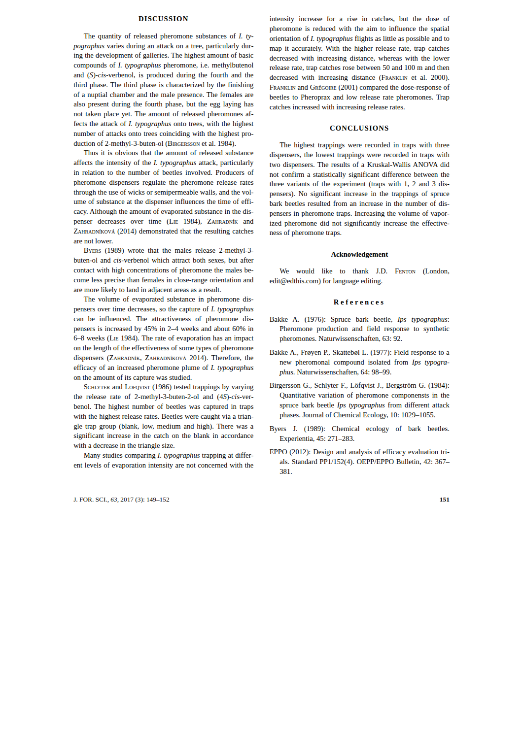Discussion
The quantity of released pheromone substances of I. typographus varies during an attack on a tree, particularly during the development of galleries. The highest amount of basic compounds of I. typographus pheromone, i.e. methylbutenol and (S)-cis-verbenol, is produced during the fourth and the third phase. The third phase is characterized by the finishing of a nuptial chamber and the male presence. The females are also present during the fourth phase, but the egg laying has not taken place yet. The amount of released pheromones affects the attack of I. typographus onto trees, with the highest number of attacks onto trees coinciding with the highest production of 2-methyl-3-buten-ol (Birgersson et al. 1984).
Thus it is obvious that the amount of released substance affects the intensity of the I. typographus attack, particularly in relation to the number of beetles involved. Producers of pheromone dispensers regulate the pheromone release rates through the use of wicks or semipermeable walls, and the volume of substance at the dispenser influences the time of efficacy. Although the amount of evaporated substance in the dispenser decreases over time (Lie 1984), Zahradník and Zahradníková (2014) demonstrated that the resulting catches are not lower.
Byers (1989) wrote that the males release 2-methyl-3-buten-ol and cis-verbenol which attract both sexes, but after contact with high concentrations of pheromone the males become less precise than females in close-range orientation and are more likely to land in adjacent areas as a result.
The volume of evaporated substance in pheromone dispensers over time decreases, so the capture of I. typographus can be influenced. The attractiveness of pheromone dispensers is increased by 45% in 2–4 weeks and about 60% in 6–8 weeks (Lie 1984). The rate of evaporation has an impact on the length of the effectiveness of some types of pheromone dispensers (Zahradník, Zahradníková 2014). Therefore, the efficacy of an increased pheromone plume of I. typographus on the amount of its capture was studied.
Schlyter and Löfqvist (1986) tested trappings by varying the release rate of 2-methyl-3-buten-2-ol and (4S)-cis-verbenol. The highest number of beetles was captured in traps with the highest release rates. Beetles were caught via a triangle trap group (blank, low, medium and high). There was a significant increase in the catch on the blank in accordance with a decrease in the triangle size.
Many studies comparing I. typographus trapping at different levels of evaporation intensity are not concerned with the intensity increase for a rise in catches, but the dose of pheromone is reduced with the aim to influence the spatial orientation of I. typographus flights as little as possible and to map it accurately. With the higher release rate, trap catches decreased with increasing distance, whereas with the lower release rate, trap catches rose between 50 and 100 m and then decreased with increasing distance (Franklin et al. 2000). Franklin and Grégoire (2001) compared the dose-response of beetles to Pheroprax and low release rate pheromones. Trap catches increased with increasing release rates.
Conclusions
The highest trappings were recorded in traps with three dispensers, the lowest trappings were recorded in traps with two dispensers. The results of a Kruskal-Wallis ANOVA did not confirm a statistically significant difference between the three variants of the experiment (traps with 1, 2 and 3 dispensers). No significant increase in the trappings of spruce bark beetles resulted from an increase in the number of dispensers in pheromone traps. Increasing the volume of vaporized pheromone did not significantly increase the effectiveness of pheromone traps.
Acknowledgement
We would like to thank J.D. Fenton (London, edit@edthis.com) for language editing.
References
Bakke A. (1976): Spruce bark beetle, Ips typographus: Pheromone production and field response to synthetic pheromones. Naturwissenschaften, 63: 92.
Bakke A., Frøyen P., Skattebøl L. (1977): Field response to a new pheromonal compound isolated from Ips typographus. Naturwissenschaften, 64: 98–99.
Birgersson G., Schlyter F., Löfqvist J., Bergström G. (1984): Quantitative variation of pheromone componensts in the spruce bark beetle Ips typographus from different attack phases. Journal of Chemical Ecology, 10: 1029–1055.
Byers J. (1989): Chemical ecology of bark beetles. Experientia, 45: 271–283.
EPPO (2012): Design and analysis of efficacy evaluation trials. Standard PP1/152(4). OEPP/EPPO Bulletin, 42: 367–381.
J. FOR. SCI., 63, 2017 (3): 149–152 151